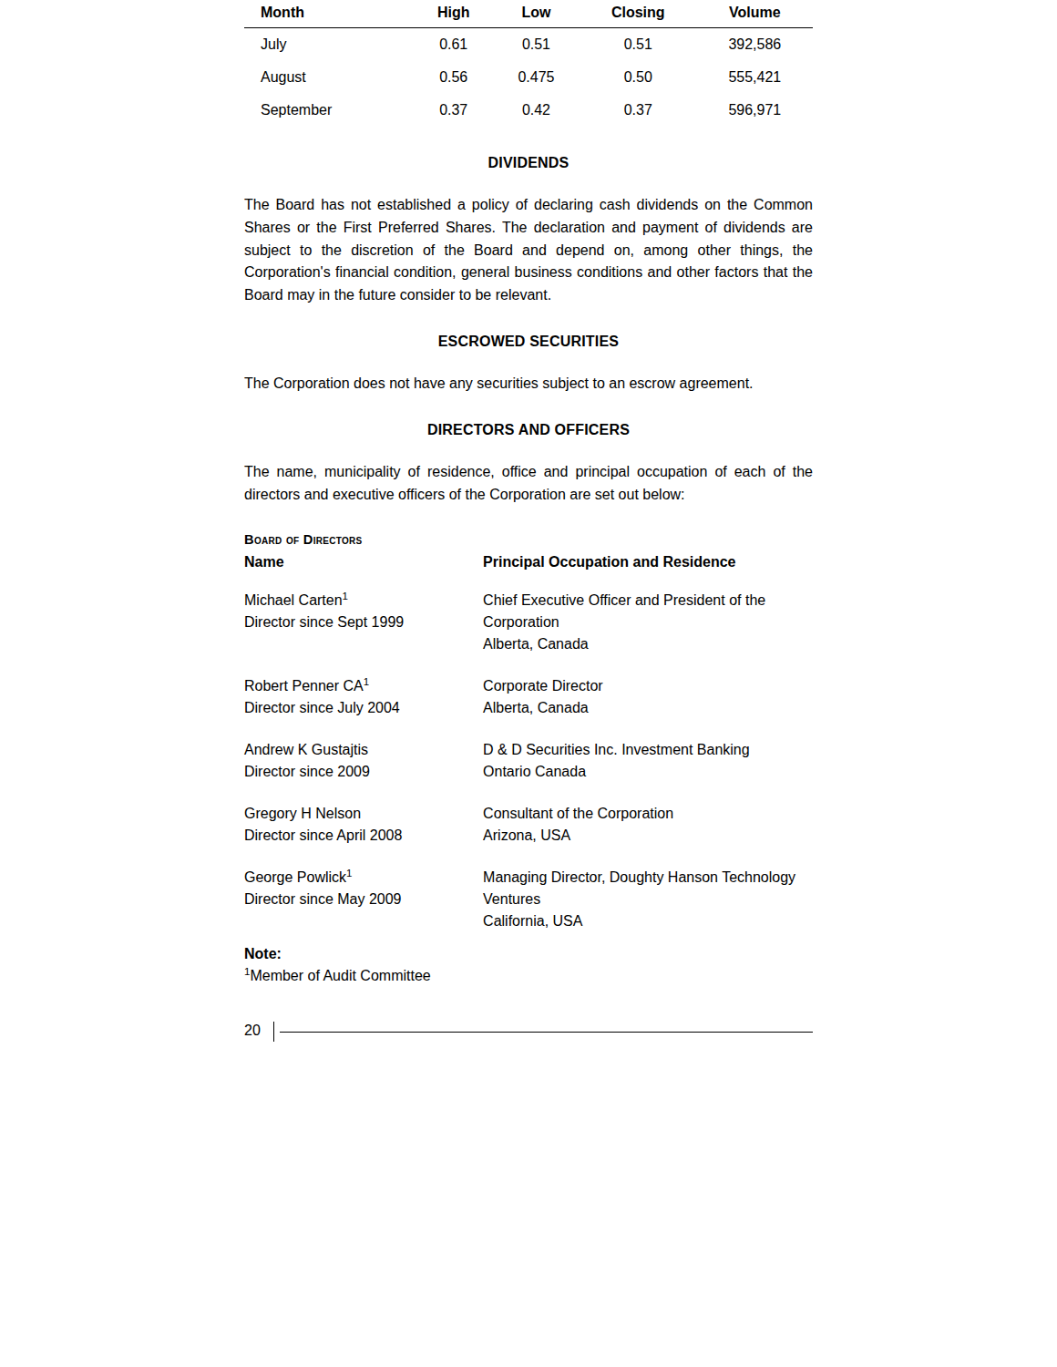| Month | High | Low | Closing | Volume |
| --- | --- | --- | --- | --- |
| July | 0.61 | 0.51 | 0.51 | 392,586 |
| August | 0.56 | 0.475 | 0.50 | 555,421 |
| September | 0.37 | 0.42 | 0.37 | 596,971 |
DIVIDENDS
The Board has not established a policy of declaring cash dividends on the Common Shares or the First Preferred Shares. The declaration and payment of dividends are subject to the discretion of the Board and depend on, among other things, the Corporation's financial condition, general business conditions and other factors that the Board may in the future consider to be relevant.
ESCROWED SECURITIES
The Corporation does not have any securities subject to an escrow agreement.
DIRECTORS AND OFFICERS
The name, municipality of residence, office and principal occupation of each of the directors and executive officers of the Corporation are set out below:
Board of Directors
| Name | Principal Occupation and Residence |
| --- | --- |
| Michael Carten 1 Director since Sept 1999 | Chief Executive Officer and President of the Corporation Alberta, Canada |
| Robert Penner CA 1 Director since July 2004 | Corporate Director Alberta, Canada |
| Andrew K Gustajtis Director since 2009 | D & D Securities Inc. Investment Banking Ontario Canada |
| Gregory H Nelson Director since April 2008 | Consultant of the Corporation Arizona, USA |
| George Powlick 1 Director since May 2009 | Managing Director, Doughty Hanson Technology Ventures California, USA |
Note:
1Member of Audit Committee
20